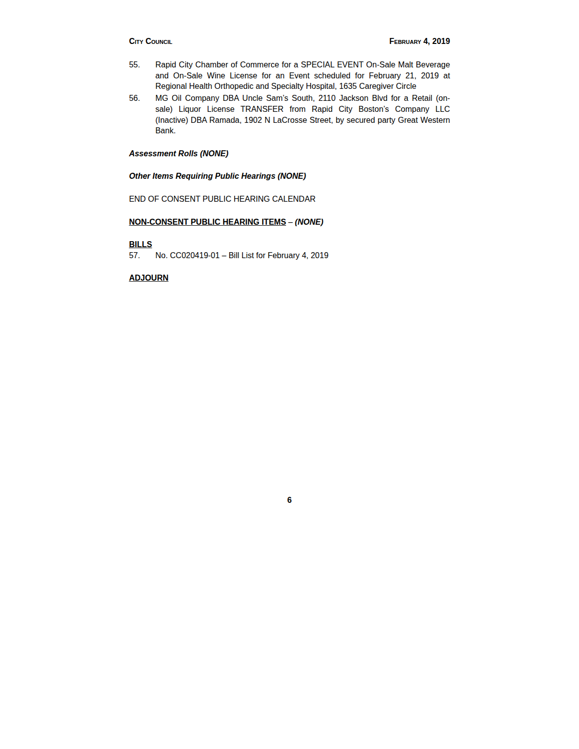City Council
February 4, 2019
55. Rapid City Chamber of Commerce for a SPECIAL EVENT On-Sale Malt Beverage and On-Sale Wine License for an Event scheduled for February 21, 2019 at Regional Health Orthopedic and Specialty Hospital, 1635 Caregiver Circle
56. MG Oil Company DBA Uncle Sam’s South, 2110 Jackson Blvd for a Retail (on-sale) Liquor License TRANSFER from Rapid City Boston’s Company LLC (Inactive) DBA Ramada, 1902 N LaCrosse Street, by secured party Great Western Bank.
Assessment Rolls (NONE)
Other Items Requiring Public Hearings (NONE)
END OF CONSENT PUBLIC HEARING CALENDAR
NON-CONSENT PUBLIC HEARING ITEMS – (NONE)
BILLS
57. No. CC020419-01 – Bill List for February 4, 2019
ADJOURN
6